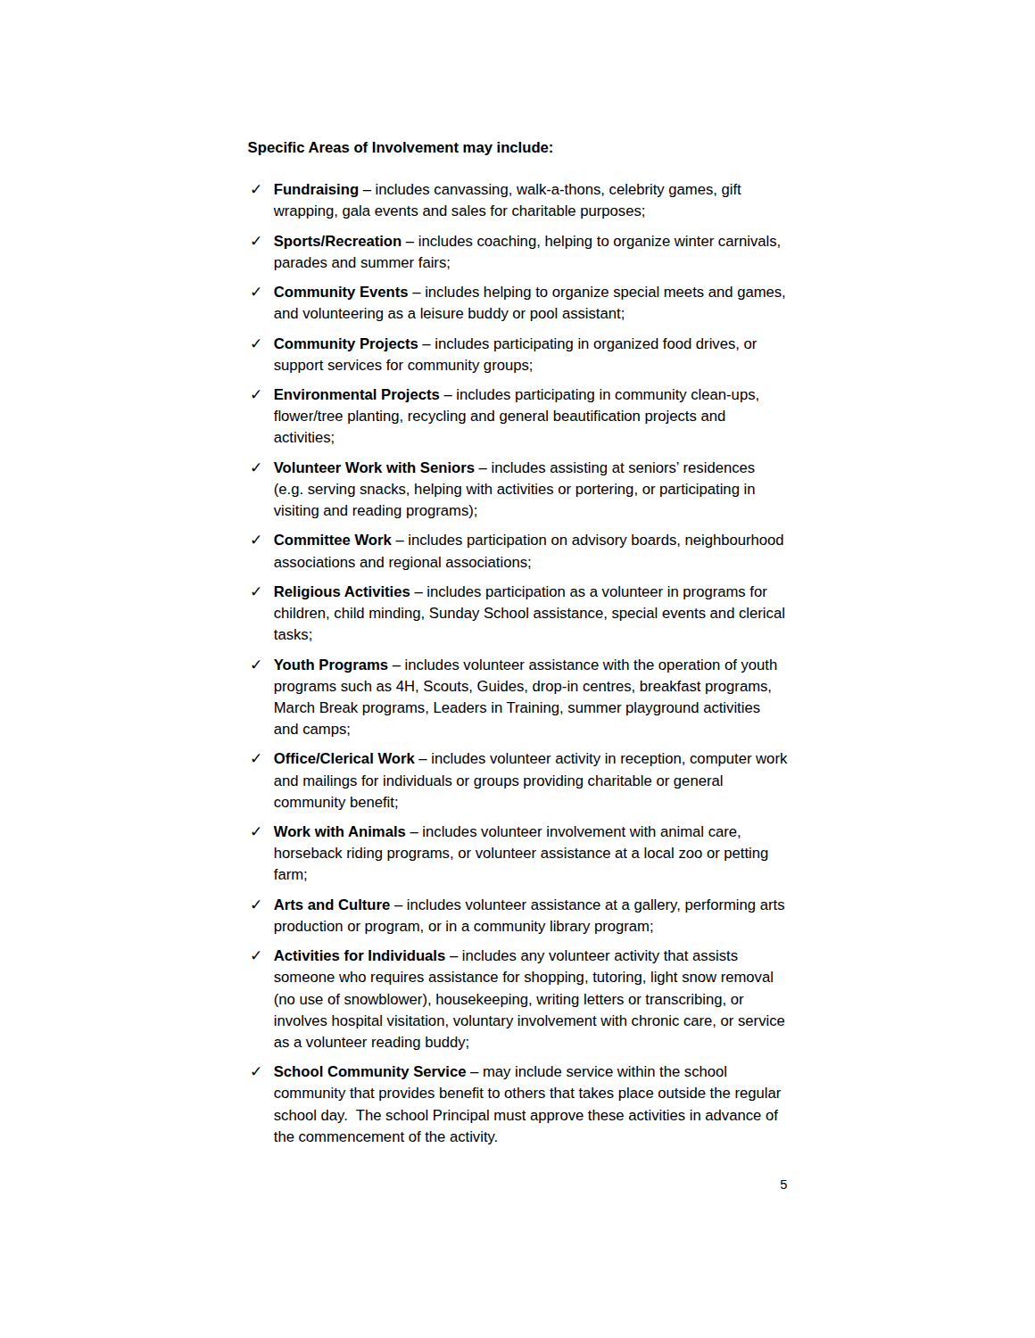Specific Areas of Involvement may include:
Fundraising – includes canvassing, walk-a-thons, celebrity games, gift wrapping, gala events and sales for charitable purposes;
Sports/Recreation – includes coaching, helping to organize winter carnivals, parades and summer fairs;
Community Events – includes helping to organize special meets and games, and volunteering as a leisure buddy or pool assistant;
Community Projects – includes participating in organized food drives, or support services for community groups;
Environmental Projects – includes participating in community clean-ups, flower/tree planting, recycling and general beautification projects and activities;
Volunteer Work with Seniors – includes assisting at seniors’ residences (e.g. serving snacks, helping with activities or portering, or participating in visiting and reading programs);
Committee Work – includes participation on advisory boards, neighbourhood associations and regional associations;
Religious Activities – includes participation as a volunteer in programs for children, child minding, Sunday School assistance, special events and clerical tasks;
Youth Programs – includes volunteer assistance with the operation of youth programs such as 4H, Scouts, Guides, drop-in centres, breakfast programs, March Break programs, Leaders in Training, summer playground activities and camps;
Office/Clerical Work – includes volunteer activity in reception, computer work and mailings for individuals or groups providing charitable or general community benefit;
Work with Animals – includes volunteer involvement with animal care, horseback riding programs, or volunteer assistance at a local zoo or petting farm;
Arts and Culture – includes volunteer assistance at a gallery, performing arts production or program, or in a community library program;
Activities for Individuals – includes any volunteer activity that assists someone who requires assistance for shopping, tutoring, light snow removal (no use of snowblower), housekeeping, writing letters or transcribing, or involves hospital visitation, voluntary involvement with chronic care, or service as a volunteer reading buddy;
School Community Service – may include service within the school community that provides benefit to others that takes place outside the regular school day. The school Principal must approve these activities in advance of the commencement of the activity.
5